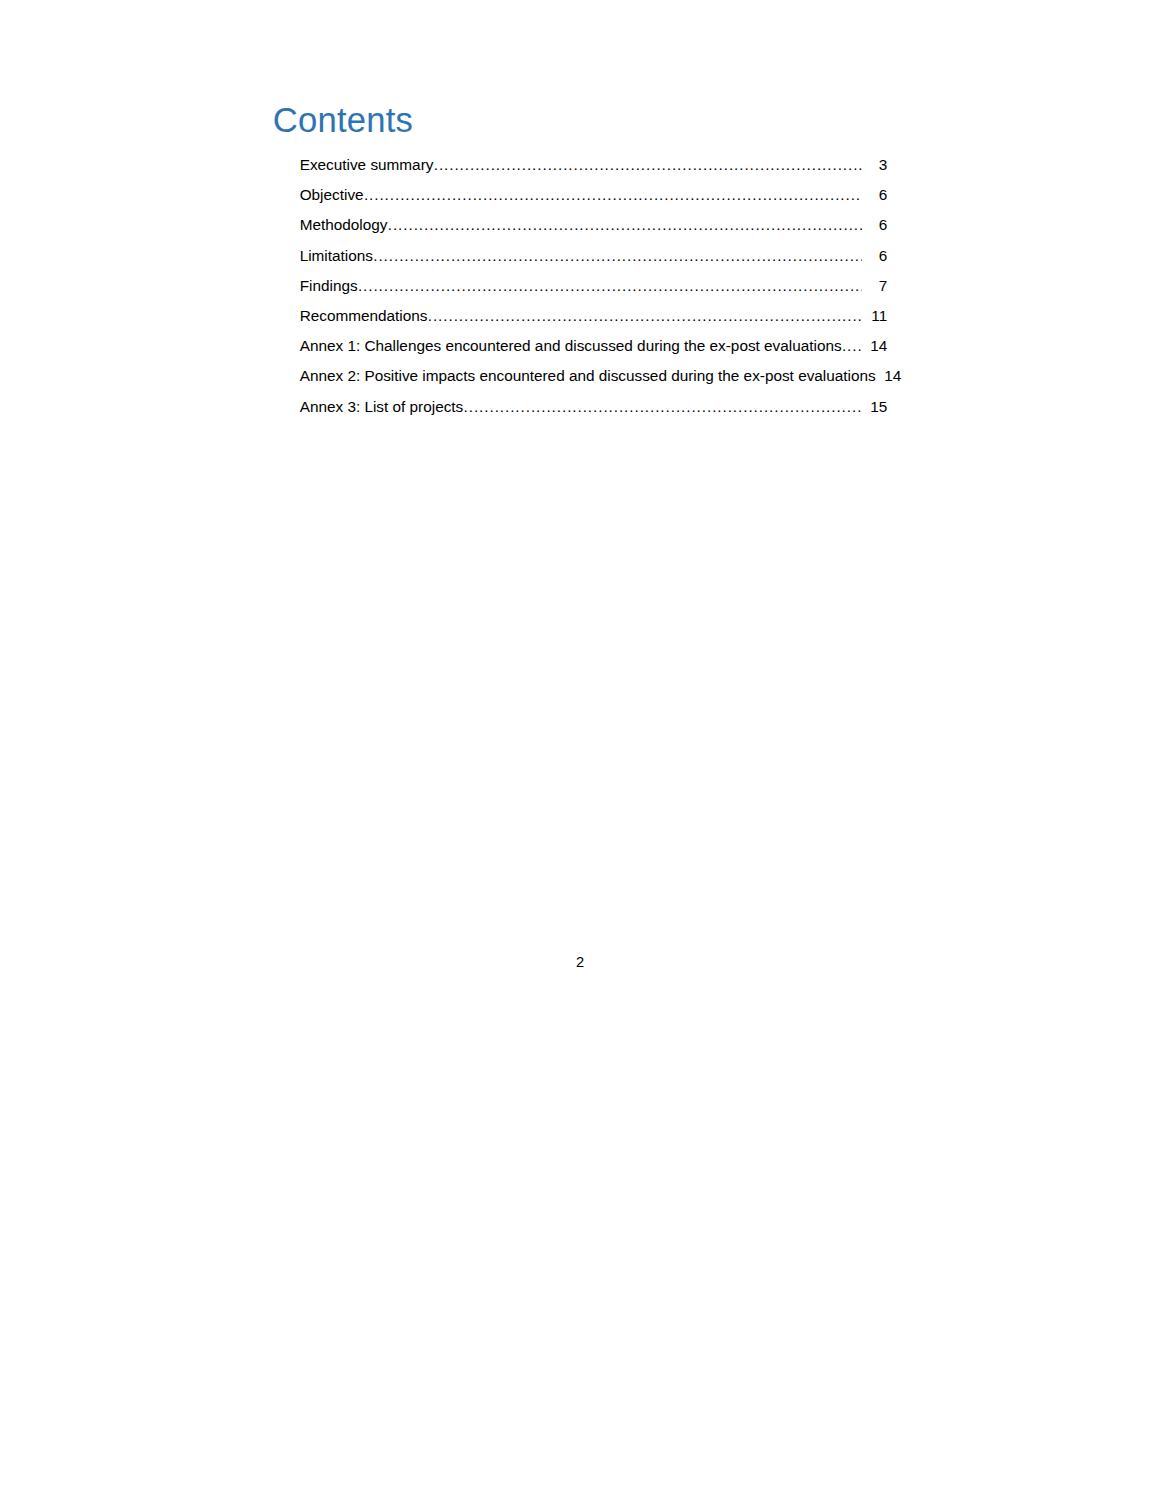Contents
Executive summary ........................................................................................................................... 3
Objective ......................................................................................................................................... 6
Methodology ................................................................................................................................... 6
Limitations ....................................................................................................................................... 6
Findings ........................................................................................................................................... 7
Recommendations ......................................................................................................................... 11
Annex 1: Challenges encountered and discussed during the ex-post evaluations ................................ 14
Annex 2: Positive impacts encountered and discussed during the ex-post evaluations ........................ 14
Annex 3: List of projects ..................................................................................................................... 15
2